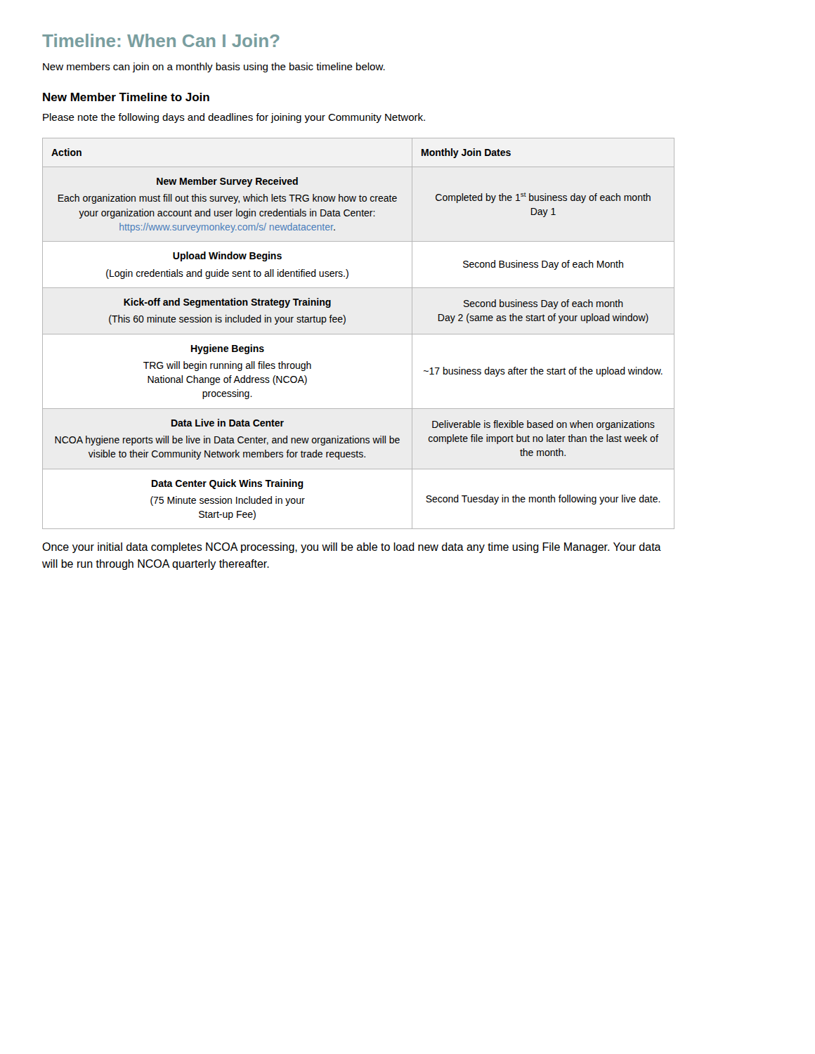Timeline: When Can I Join?
New members can join on a monthly basis using the basic timeline below.
New Member Timeline to Join
Please note the following days and deadlines for joining your Community Network.
| Action | Monthly Join Dates |
| --- | --- |
| New Member Survey Received Each organization must fill out this survey, which lets TRG know how to create your organization account and user login credentials in Data Center: https://www.surveymonkey.com/s/ newdatacenter . | Completed by the 1 st business day of each month Day 1 |
| Upload Window Begins (Login credentials and guide sent to all identified users.) | Second Business Day of each Month |
| Kick-off and Segmentation Strategy Training (This 60 minute session is included in your startup fee) | Second business Day of each month Day 2 (same as the start of your upload window) |
| Hygiene Begins TRG will begin running all files through National Change of Address (NCOA) processing. | ~17 business days after the start of the upload window. |
| Data Live in Data Center NCOA hygiene reports will be live in Data Center, and new organizations will be visible to their Community Network members for trade requests. | Deliverable is flexible based on when organizations complete file import but no later than the last week of the month. |
| Data Center Quick Wins Training (75 Minute session Included in your Start-up Fee) | Second Tuesday in the month following your live date. |
Once your initial data completes NCOA processing, you will be able to load new data any time using File Manager. Your data will be run through NCOA quarterly thereafter.